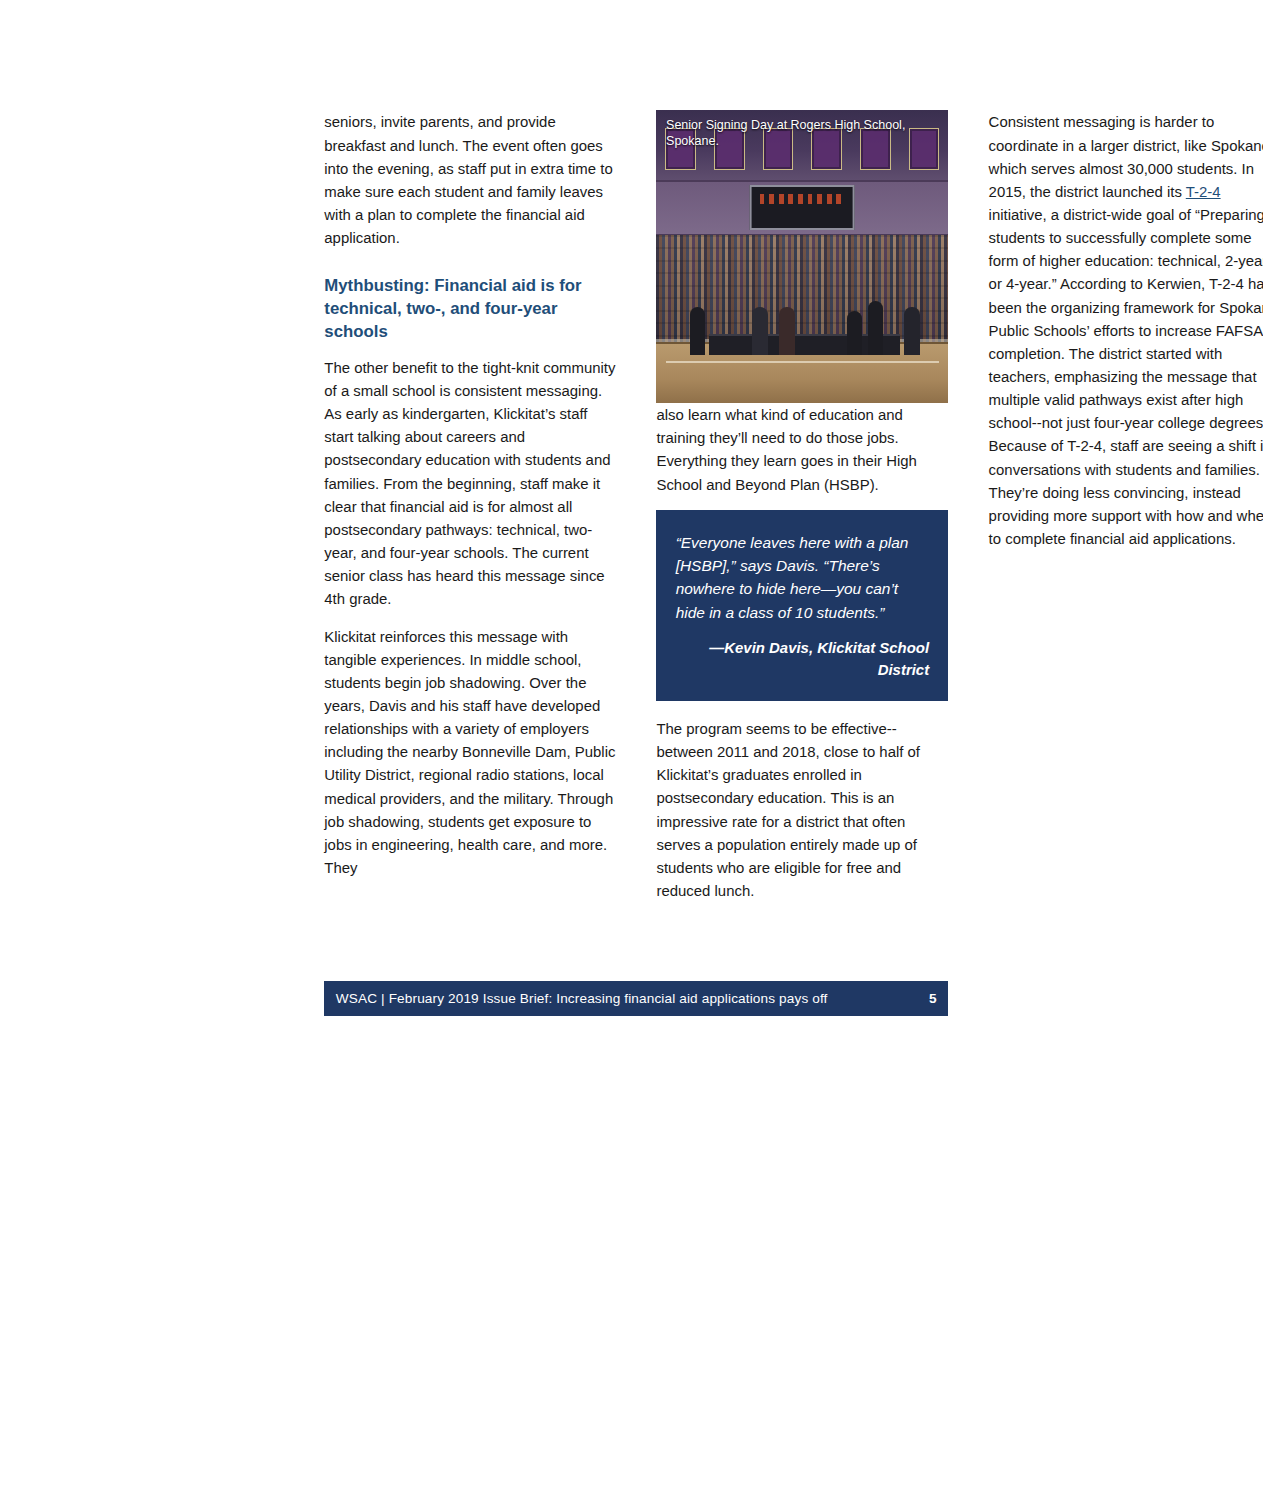seniors, invite parents, and provide breakfast and lunch. The event often goes into the evening, as staff put in extra time to make sure each student and family leaves with a plan to complete the financial aid application.
Mythbusting: Financial aid is for technical, two-, and four-year schools
The other benefit to the tight-knit community of a small school is consistent messaging. As early as kindergarten, Klickitat’s staff start talking about careers and postsecondary education with students and families. From the beginning, staff make it clear that financial aid is for almost all postsecondary pathways: technical, two-year, and four-year schools. The current senior class has heard this message since 4th grade.
Klickitat reinforces this message with tangible experiences. In middle school, students begin job shadowing. Over the years, Davis and his staff have developed relationships with a variety of employers including the nearby Bonneville Dam, Public Utility District, regional radio stations, local medical providers, and the military. Through job shadowing, students get exposure to jobs in engineering, health care, and more. They
Senior Signing Day at Rogers High School, Spokane.
also learn what kind of education and training they’ll need to do those jobs. Everything they learn goes in their High School and Beyond Plan (HSBP).
“Everyone leaves here with a plan [HSBP],” says Davis. “There’s nowhere to hide here—you can’t hide in a class of 10 students.”
—Kevin Davis, Klickitat School District
The program seems to be effective--between 2011 and 2018, close to half of Klickitat’s graduates enrolled in postsecondary education. This is an impressive rate for a district that often serves a population entirely made up of students who are eligible for free and reduced lunch.
Consistent messaging is harder to coordinate in a larger district, like Spokane, which serves almost 30,000 students. In 2015, the district launched its T-2-4 initiative, a district-wide goal of “Preparing students to successfully complete some form of higher education: technical, 2-year or 4-year.” According to Kerwien, T-2-4 has been the organizing framework for Spokane Public Schools’ efforts to increase FAFSA completion. The district started with teachers, emphasizing the message that multiple valid pathways exist after high school--not just four-year college degrees. Because of T-2-4, staff are seeing a shift in conversations with students and families. They’re doing less convincing, instead providing more support with how and when to complete financial aid applications.
WSAC | February 2019 Issue Brief: Increasing financial aid applications pays off 5